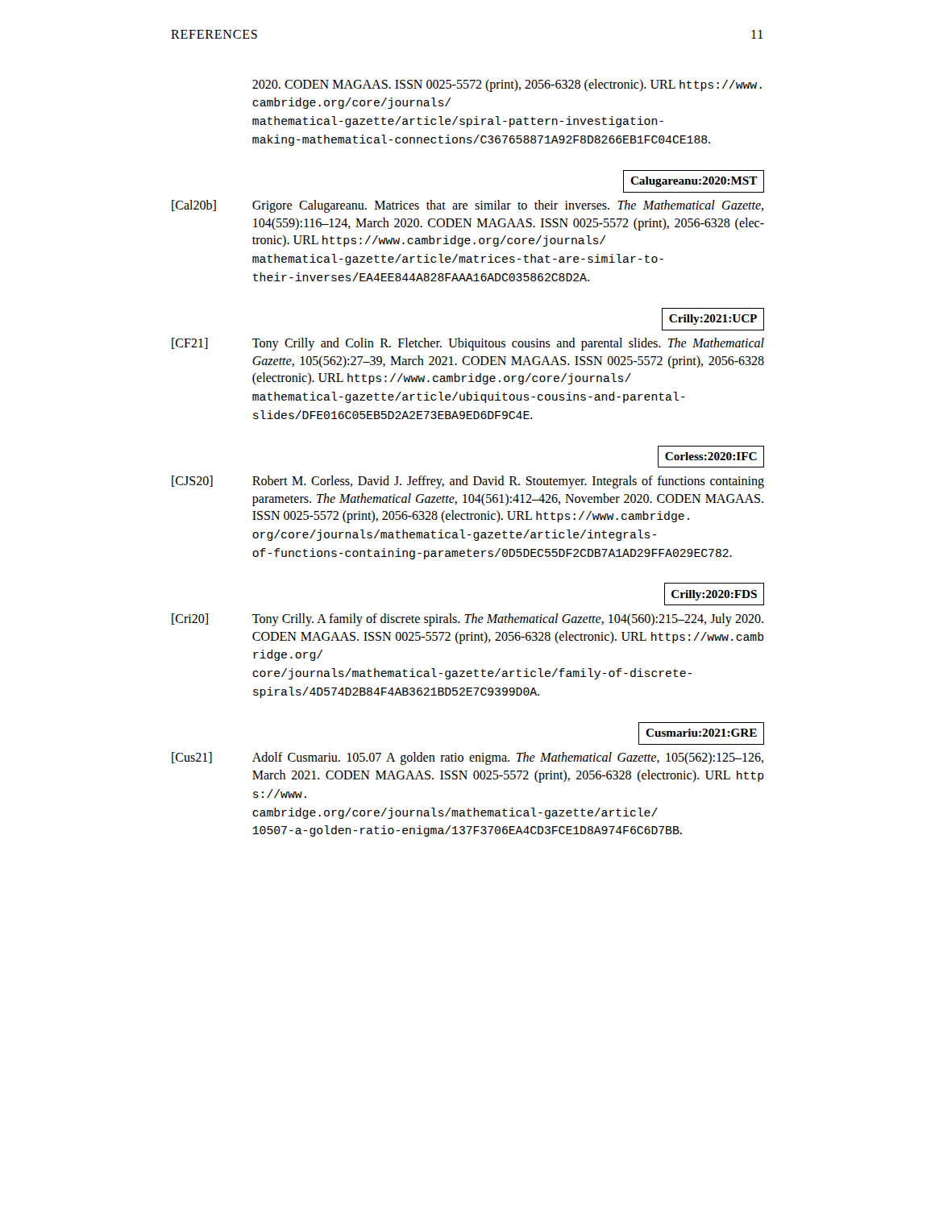REFERENCES
11
2020. CODEN MAGAAS. ISSN 0025-5572 (print), 2056-6328 (electronic). URL https://www.cambridge.org/core/journals/
mathematical-gazette/article/spiral-pattern-investigation-
making-mathematical-connections/C367658871A92F8D8266EB1FC04CE188.
Calugareanu:2020:MST
[Cal20b]
Grigore Calugareanu. Matrices that are similar to their inverses. The Mathematical Gazette, 104(559):116–124, March 2020. CODEN MAGAAS. ISSN 0025-5572 (print), 2056-6328 (electronic). URL https://www.cambridge.org/core/journals/
mathematical-gazette/article/matrices-that-are-similar-to-
their-inverses/EA4EE844A828FAAA16ADC035862C8D2A.
Crilly:2021:UCP
[CF21]
Tony Crilly and Colin R. Fletcher. Ubiquitous cousins and parental slides. The Mathematical Gazette, 105(562):27–39, March 2021. CODEN MAGAAS. ISSN 0025-5572 (print), 2056-6328 (electronic). URL https://www.cambridge.org/core/journals/
mathematical-gazette/article/ubiquitous-cousins-and-parental-
slides/DFE016C05EB5D2A2E73EBA9ED6DF9C4E.
Corless:2020:IFC
[CJS20]
Robert M. Corless, David J. Jeffrey, and David R. Stoutemyer. Integrals of functions containing parameters. The Mathematical Gazette, 104(561):412–426, November 2020. CODEN MAGAAS. ISSN 0025-5572 (print), 2056-6328 (electronic). URL https://www.cambridge.
org/core/journals/mathematical-gazette/article/integrals-
of-functions-containing-parameters/0D5DEC55DF2CDB7A1AD29FFA029EC782.
Crilly:2020:FDS
[Cri20]
Tony Crilly. A family of discrete spirals. The Mathematical Gazette, 104(560):215–224, July 2020. CODEN MAGAAS. ISSN 0025-5572 (print), 2056-6328 (electronic). URL https://www.cambridge.org/
core/journals/mathematical-gazette/article/family-of-discrete-
spirals/4D574D2B84F4AB3621BD52E7C9399D0A.
Cusmariu:2021:GRE
[Cus21]
Adolf Cusmariu. 105.07 A golden ratio enigma. The Mathematical Gazette, 105(562):125–126, March 2021. CODEN MAGAAS. ISSN 0025-5572 (print), 2056-6328 (electronic). URL https://www.
cambridge.org/core/journals/mathematical-gazette/article/
10507-a-golden-ratio-enigma/137F3706EA4CD3FCE1D8A974F6C6D7BB.